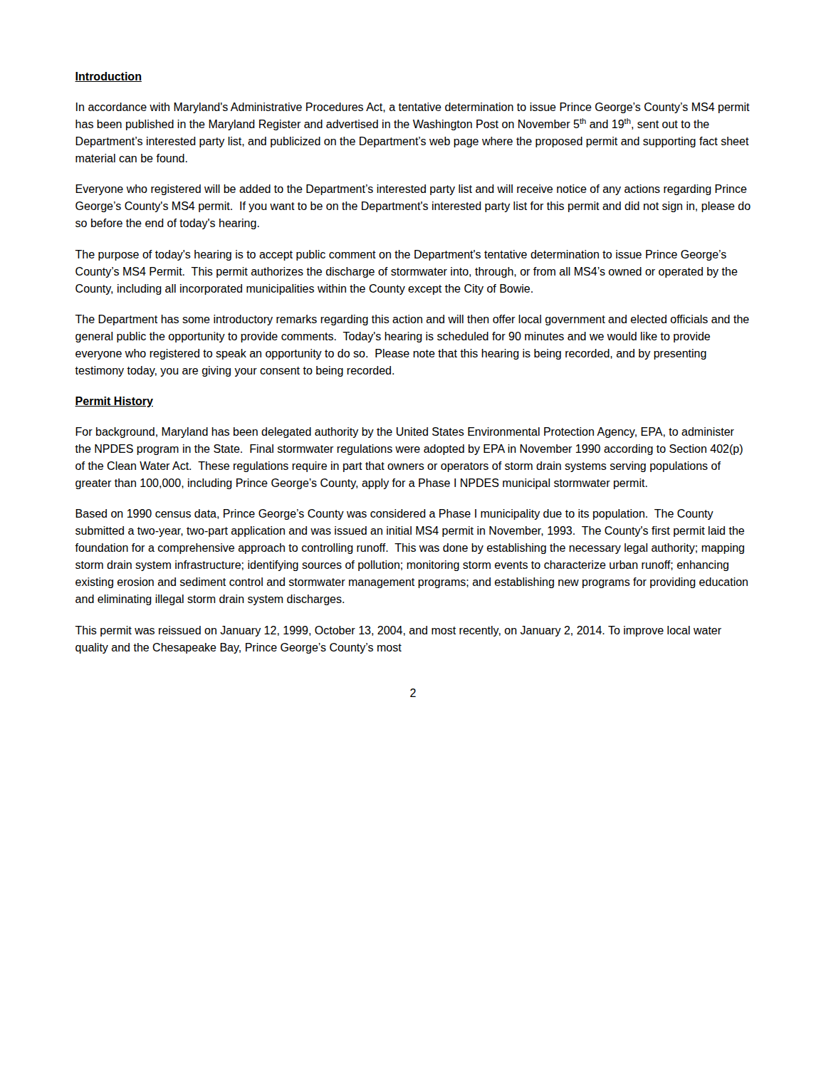Introduction
In accordance with Maryland's Administrative Procedures Act, a tentative determination to issue Prince George’s County’s MS4 permit has been published in the Maryland Register and advertised in the Washington Post on November 5th and 19th, sent out to the Department’s interested party list, and publicized on the Department’s web page where the proposed permit and supporting fact sheet material can be found.
Everyone who registered will be added to the Department’s interested party list and will receive notice of any actions regarding Prince George’s County's MS4 permit. If you want to be on the Department's interested party list for this permit and did not sign in, please do so before the end of today's hearing.
The purpose of today's hearing is to accept public comment on the Department's tentative determination to issue Prince George’s County’s MS4 Permit. This permit authorizes the discharge of stormwater into, through, or from all MS4’s owned or operated by the County, including all incorporated municipalities within the County except the City of Bowie.
The Department has some introductory remarks regarding this action and will then offer local government and elected officials and the general public the opportunity to provide comments. Today's hearing is scheduled for 90 minutes and we would like to provide everyone who registered to speak an opportunity to do so. Please note that this hearing is being recorded, and by presenting testimony today, you are giving your consent to being recorded.
Permit History
For background, Maryland has been delegated authority by the United States Environmental Protection Agency, EPA, to administer the NPDES program in the State. Final stormwater regulations were adopted by EPA in November 1990 according to Section 402(p) of the Clean Water Act. These regulations require in part that owners or operators of storm drain systems serving populations of greater than 100,000, including Prince George’s County, apply for a Phase I NPDES municipal stormwater permit.
Based on 1990 census data, Prince George’s County was considered a Phase I municipality due to its population. The County submitted a two-year, two-part application and was issued an initial MS4 permit in November, 1993. The County's first permit laid the foundation for a comprehensive approach to controlling runoff. This was done by establishing the necessary legal authority; mapping storm drain system infrastructure; identifying sources of pollution; monitoring storm events to characterize urban runoff; enhancing existing erosion and sediment control and stormwater management programs; and establishing new programs for providing education and eliminating illegal storm drain system discharges.
This permit was reissued on January 12, 1999, October 13, 2004, and most recently, on January 2, 2014. To improve local water quality and the Chesapeake Bay, Prince George’s County’s most
2